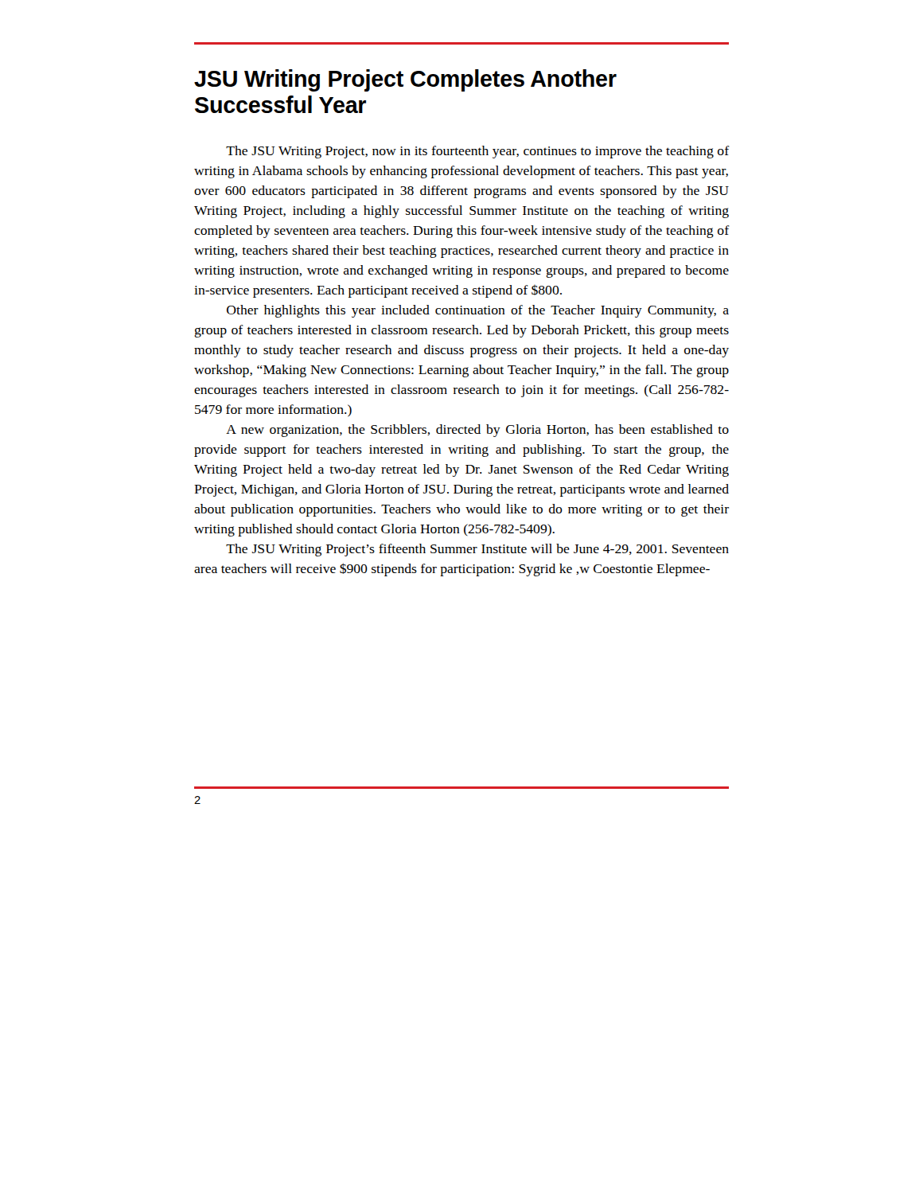JSU Writing Project Completes Another Successful Year
The JSU Writing Project, now in its fourteenth year, continues to improve the teaching of writing in Alabama schools by enhancing professional development of teachers. This past year, over 600 educators participated in 38 different programs and events sponsored by the JSU Writing Project, including a highly successful Summer Institute on the teaching of writing completed by seventeen area teachers. During this four-week intensive study of the teaching of writing, teachers shared their best teaching practices, researched current theory and practice in writing instruction, wrote and exchanged writing in response groups, and prepared to become in-service presenters. Each participant received a stipend of $800.
Other highlights this year included continuation of the Teacher Inquiry Community, a group of teachers interested in classroom research. Led by Deborah Prickett, this group meets monthly to study teacher research and discuss progress on their projects. It held a one-day workshop, “Making New Connections: Learning about Teacher Inquiry,” in the fall. The group encourages teachers interested in classroom research to join it for meetings. (Call 256-782-5479 for more information.)
A new organization, the Scribblers, directed by Gloria Horton, has been established to provide support for teachers interested in writing and publishing. To start the group, the Writing Project held a two-day retreat led by Dr. Janet Swenson of the Red Cedar Writing Project, Michigan, and Gloria Horton of JSU. During the retreat, participants wrote and learned about publication opportunities. Teachers who would like to do more writing or to get their writing published should contact Gloria Horton (256-782-5409).
The JSU Writing Project’s fifteenth Summer Institute will be June 4-29, 2001. Seventeen area teachers will receive $900 stipends for participation: Sygrid ke ,w Coestontie Elepmee-
2